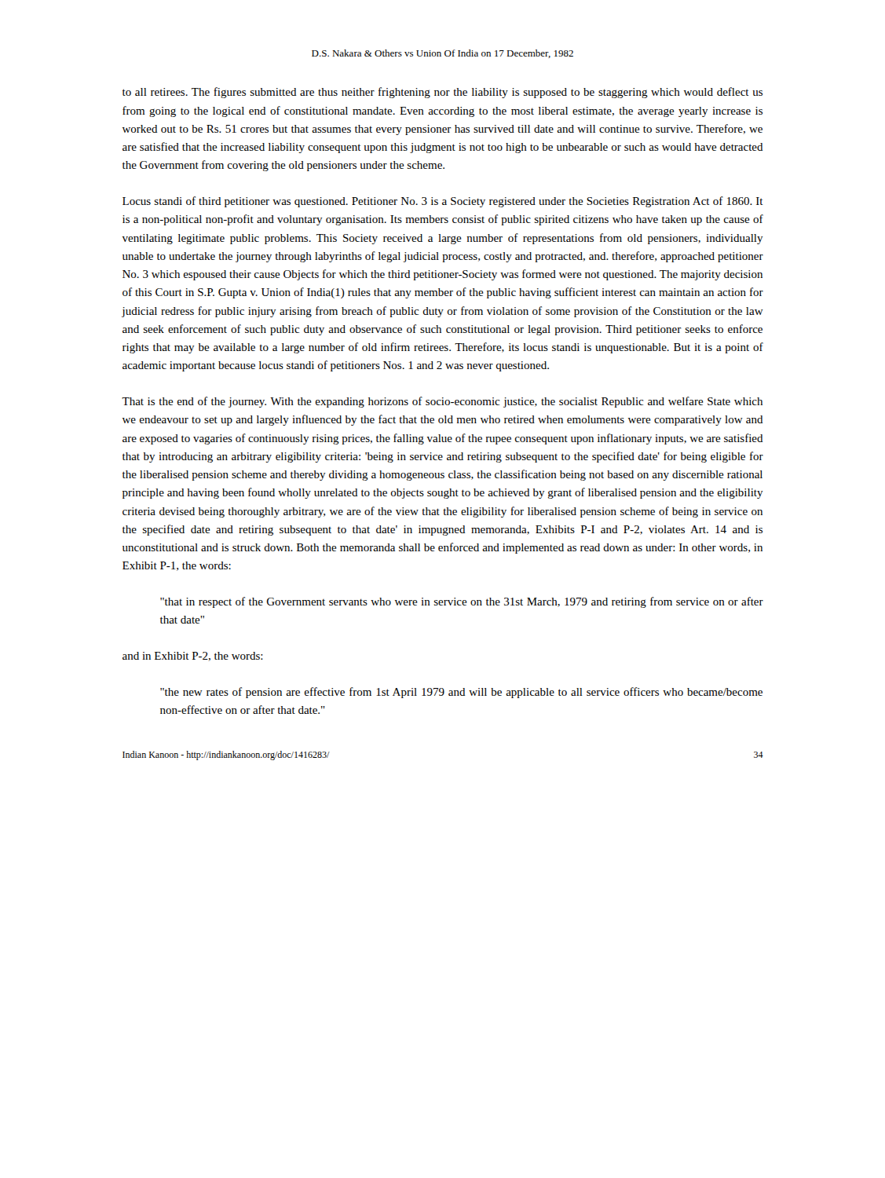D.S. Nakara & Others vs Union Of India on 17 December, 1982
to all retirees. The figures submitted are thus neither frightening nor the liability is supposed to be staggering which would deflect us from going to the logical end of constitutional mandate. Even according to the most liberal estimate, the average yearly increase is worked out to be Rs. 51 crores but that assumes that every pensioner has survived till date and will continue to survive. Therefore, we are satisfied that the increased liability consequent upon this judgment is not too high to be unbearable or such as would have detracted the Government from covering the old pensioners under the scheme.
Locus standi of third petitioner was questioned. Petitioner No. 3 is a Society registered under the Societies Registration Act of 1860. It is a non-political non-profit and voluntary organisation. Its members consist of public spirited citizens who have taken up the cause of ventilating legitimate public problems. This Society received a large number of representations from old pensioners, individually unable to undertake the journey through labyrinths of legal judicial process, costly and protracted, and. therefore, approached petitioner No. 3 which espoused their cause Objects for which the third petitioner-Society was formed were not questioned. The majority decision of this Court in S.P. Gupta v. Union of India(1) rules that any member of the public having sufficient interest can maintain an action for judicial redress for public injury arising from breach of public duty or from violation of some provision of the Constitution or the law and seek enforcement of such public duty and observance of such constitutional or legal provision. Third petitioner seeks to enforce rights that may be available to a large number of old infirm retirees. Therefore, its locus standi is unquestionable. But it is a point of academic important because locus standi of petitioners Nos. 1 and 2 was never questioned.
That is the end of the journey. With the expanding horizons of socio-economic justice, the socialist Republic and welfare State which we endeavour to set up and largely influenced by the fact that the old men who retired when emoluments were comparatively low and are exposed to vagaries of continuously rising prices, the falling value of the rupee consequent upon inflationary inputs, we are satisfied that by introducing an arbitrary eligibility criteria: 'being in service and retiring subsequent to the specified date' for being eligible for the liberalised pension scheme and thereby dividing a homogeneous class, the classification being not based on any discernible rational principle and having been found wholly unrelated to the objects sought to be achieved by grant of liberalised pension and the eligibility criteria devised being thoroughly arbitrary, we are of the view that the eligibility for liberalised pension scheme of being in service on the specified date and retiring subsequent to that date' in impugned memoranda, Exhibits P-I and P-2, violates Art. 14 and is unconstitutional and is struck down. Both the memoranda shall be enforced and implemented as read down as under: In other words, in Exhibit P-1, the words:
"that in respect of the Government servants who were in service on the 31st March, 1979 and retiring from service on or after that date"
and in Exhibit P-2, the words:
"the new rates of pension are effective from 1st April 1979 and will be applicable to all service officers who became/become non-effective on or after that date."
Indian Kanoon - http://indiankanoon.org/doc/1416283/ 34